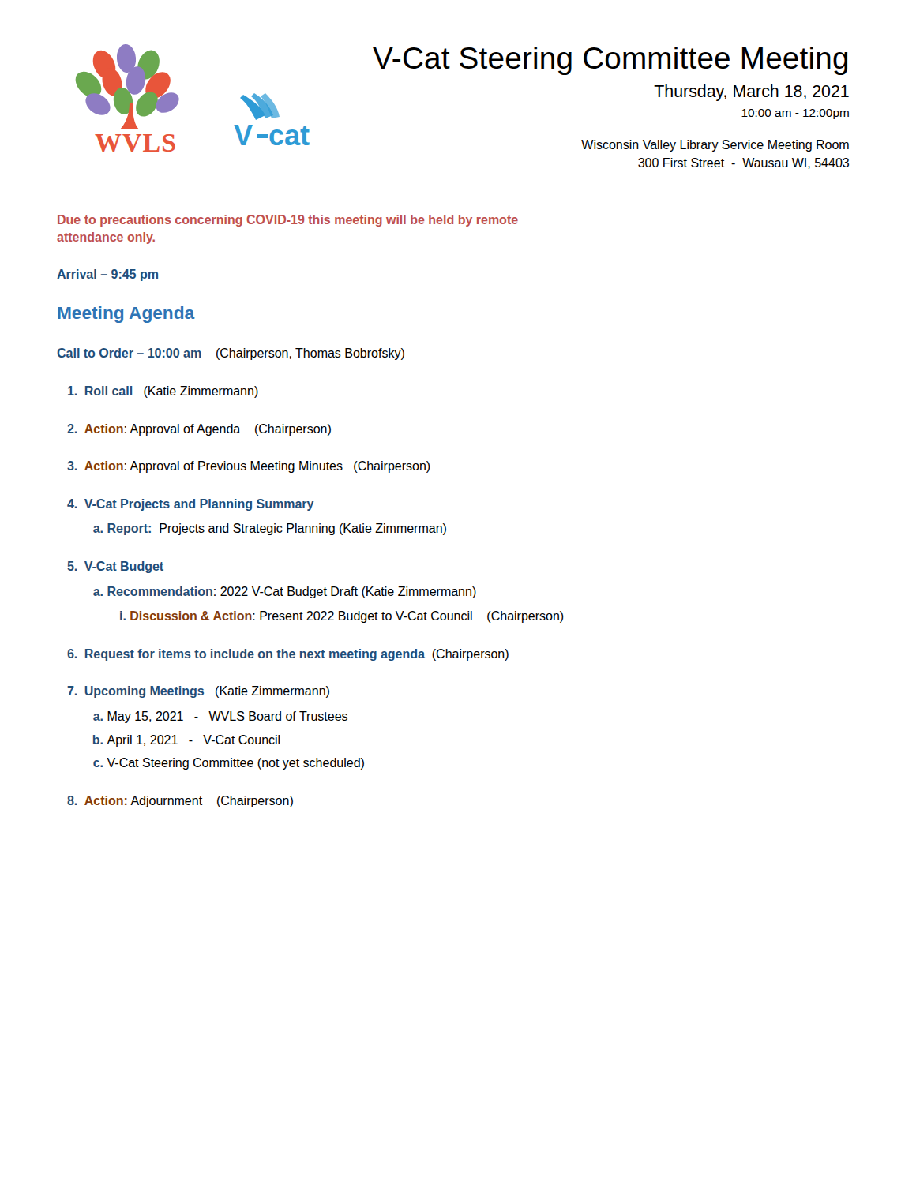WVLS V cat
V-Cat Steering Committee Meeting
Thursday, March 18, 2021
10:00 am - 12:00pm
Wisconsin Valley Library Service Meeting Room
300 First Street - Wausau WI, 54403
Due to precautions concerning COVID-19 this meeting will be held by remote attendance only.
Arrival – 9:45 pm
Meeting Agenda
Call to Order – 10:00 am (Chairperson, Thomas Bobrofsky)
Roll call (Katie Zimmermann)
Action: Approval of Agenda (Chairperson)
Action: Approval of Previous Meeting Minutes (Chairperson)
V-Cat Projects and Planning Summary
Report: Projects and Strategic Planning (Katie Zimmerman)
V-Cat Budget
Recommendation: 2022 V-Cat Budget Draft (Katie Zimmermann)
Discussion & Action: Present 2022 Budget to V-Cat Council (Chairperson)
Request for items to include on the next meeting agenda (Chairperson)
Upcoming Meetings (Katie Zimmermann)
May 15, 2021 - WVLS Board of Trustees
April 1, 2021 - V-Cat Council
V-Cat Steering Committee (not yet scheduled)
Action: Adjournment (Chairperson)